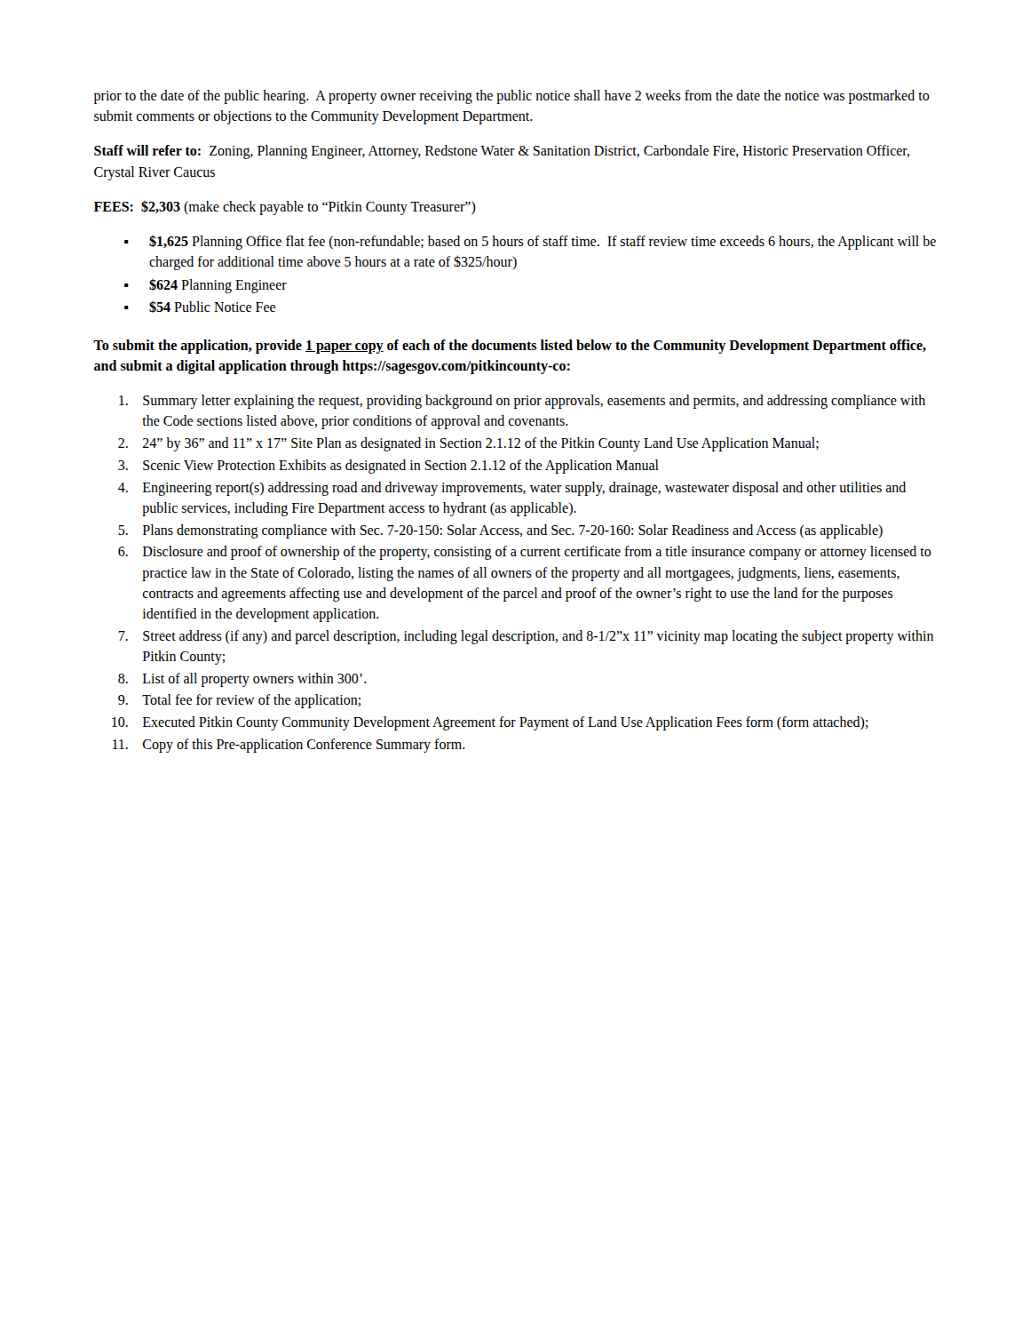prior to the date of the public hearing. A property owner receiving the public notice shall have 2 weeks from the date the notice was postmarked to submit comments or objections to the Community Development Department.
Staff will refer to: Zoning, Planning Engineer, Attorney, Redstone Water & Sanitation District, Carbondale Fire, Historic Preservation Officer, Crystal River Caucus
FEES: $2,303 (make check payable to “Pitkin County Treasurer”)
$1,625 Planning Office flat fee (non-refundable; based on 5 hours of staff time. If staff review time exceeds 6 hours, the Applicant will be charged for additional time above 5 hours at a rate of $325/hour)
$624 Planning Engineer
$54 Public Notice Fee
To submit the application, provide 1 paper copy of each of the documents listed below to the Community Development Department office, and submit a digital application through https://sagesgov.com/pitkincounty-co:
Summary letter explaining the request, providing background on prior approvals, easements and permits, and addressing compliance with the Code sections listed above, prior conditions of approval and covenants.
24” by 36” and 11” x 17” Site Plan as designated in Section 2.1.12 of the Pitkin County Land Use Application Manual;
Scenic View Protection Exhibits as designated in Section 2.1.12 of the Application Manual
Engineering report(s) addressing road and driveway improvements, water supply, drainage, wastewater disposal and other utilities and public services, including Fire Department access to hydrant (as applicable).
Plans demonstrating compliance with Sec. 7-20-150: Solar Access, and Sec. 7-20-160: Solar Readiness and Access (as applicable)
Disclosure and proof of ownership of the property, consisting of a current certificate from a title insurance company or attorney licensed to practice law in the State of Colorado, listing the names of all owners of the property and all mortgagees, judgments, liens, easements, contracts and agreements affecting use and development of the parcel and proof of the owner’s right to use the land for the purposes identified in the development application.
Street address (if any) and parcel description, including legal description, and 8-1/2”x 11” vicinity map locating the subject property within Pitkin County;
List of all property owners within 300’.
Total fee for review of the application;
Executed Pitkin County Community Development Agreement for Payment of Land Use Application Fees form (form attached);
Copy of this Pre-application Conference Summary form.